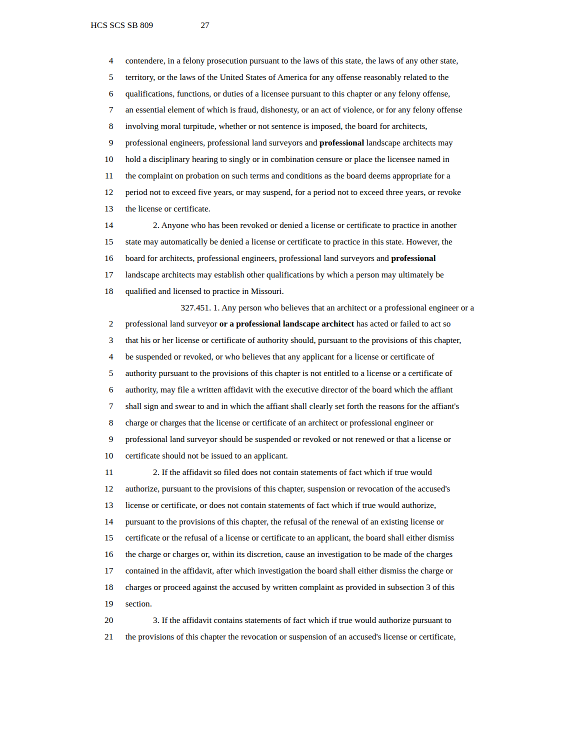HCS SCS SB 809 27
4 contendere, in a felony prosecution pursuant to the laws of this state, the laws of any other state,
5 territory, or the laws of the United States of America for any offense reasonably related to the
6 qualifications, functions, or duties of a licensee pursuant to this chapter or any felony offense,
7 an essential element of which is fraud, dishonesty, or an act of violence, or for any felony offense
8 involving moral turpitude, whether or not sentence is imposed, the board for architects,
9 professional engineers, professional land surveyors and professional landscape architects may
10 hold a disciplinary hearing to singly or in combination censure or place the licensee named in
11 the complaint on probation on such terms and conditions as the board deems appropriate for a
12 period not to exceed five years, or may suspend, for a period not to exceed three years, or revoke
13 the license or certificate.
14 2. Anyone who has been revoked or denied a license or certificate to practice in another
15 state may automatically be denied a license or certificate to practice in this state. However, the
16 board for architects, professional engineers, professional land surveyors and professional
17 landscape architects may establish other qualifications by which a person may ultimately be
18 qualified and licensed to practice in Missouri.
327.451. 1. Any person who believes that an architect or a professional engineer or a
2 professional land surveyor or a professional landscape architect has acted or failed to act so
3 that his or her license or certificate of authority should, pursuant to the provisions of this chapter,
4 be suspended or revoked, or who believes that any applicant for a license or certificate of
5 authority pursuant to the provisions of this chapter is not entitled to a license or a certificate of
6 authority, may file a written affidavit with the executive director of the board which the affiant
7 shall sign and swear to and in which the affiant shall clearly set forth the reasons for the affiant's
8 charge or charges that the license or certificate of an architect or professional engineer or
9 professional land surveyor should be suspended or revoked or not renewed or that a license or
10 certificate should not be issued to an applicant.
11 2. If the affidavit so filed does not contain statements of fact which if true would
12 authorize, pursuant to the provisions of this chapter, suspension or revocation of the accused's
13 license or certificate, or does not contain statements of fact which if true would authorize,
14 pursuant to the provisions of this chapter, the refusal of the renewal of an existing license or
15 certificate or the refusal of a license or certificate to an applicant, the board shall either dismiss
16 the charge or charges or, within its discretion, cause an investigation to be made of the charges
17 contained in the affidavit, after which investigation the board shall either dismiss the charge or
18 charges or proceed against the accused by written complaint as provided in subsection 3 of this
19 section.
20 3. If the affidavit contains statements of fact which if true would authorize pursuant to
21 the provisions of this chapter the revocation or suspension of an accused's license or certificate,